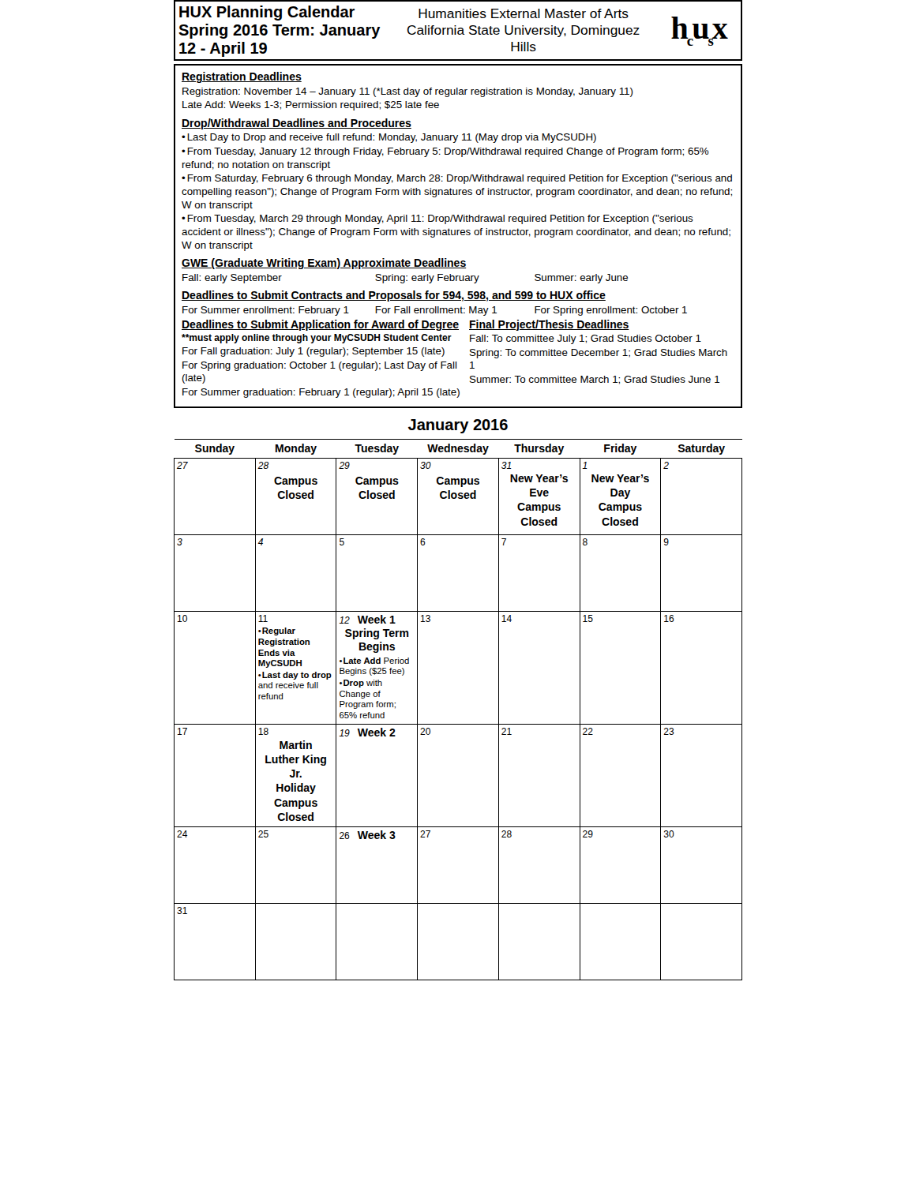| HUX Planning Calendar Spring 2016 Term: January 12 - April 19 | Humanities External Master of Arts California State University, Dominguez Hills | h c u s x |
Registration Deadlines
Registration: November 14 – January 11 (*Last day of regular registration is Monday, January 11)
Late Add: Weeks 1-3; Permission required; $25 late fee
Drop/Withdrawal Deadlines and Procedures
Last Day to Drop and receive full refund: Monday, January 11 (May drop via MyCSUDH)
From Tuesday, January 12 through Friday, February 5: Drop/Withdrawal required Change of Program form; 65% refund; no notation on transcript
From Saturday, February 6 through Monday, March 28: Drop/Withdrawal required Petition for Exception ("serious and compelling reason"); Change of Program Form with signatures of instructor, program coordinator, and dean; no refund; W on transcript
From Tuesday, March 29 through Monday, April 11: Drop/Withdrawal required Petition for Exception ("serious accident or illness"); Change of Program Form with signatures of instructor, program coordinator, and dean; no refund; W on transcript
GWE (Graduate Writing Exam) Approximate Deadlines
Fall: early September Spring: early February Summer: early June
Deadlines to Submit Contracts and Proposals for 594, 598, and 599 to HUX office
For Summer enrollment: February 1 For Fall enrollment: May 1 For Spring enrollment: October 1
Deadlines to Submit Application for Award of Degree
**must apply online through your MyCSUDH Student Center
For Fall graduation: July 1 (regular); September 15 (late)
For Spring graduation: October 1 (regular); Last Day of Fall (late)
For Summer graduation: February 1 (regular); April 15 (late)
Final Project/Thesis Deadlines
Fall: To committee July 1; Grad Studies October 1
Spring: To committee December 1; Grad Studies March 1
Summer: To committee March 1; Grad Studies June 1
January 2016
| Sunday | Monday | Tuesday | Wednesday | Thursday | Friday | Saturday |
| --- | --- | --- | --- | --- | --- | --- |
| 27 | 28 Campus Closed | 29 Campus Closed | 30 Campus Closed | 31 New Year’s Eve Campus Closed | 1 New Year’s Day Campus Closed | 2 |
| 3 | 4 | 5 | 6 | 7 | 8 | 9 |
| 10 | 11 Regular Registration Ends via MyCSUDH Last day to drop and receive full refund | 12 Week 1 Spring Term Begins Late Add Period Begins ($25 fee) Drop with Change of Program form; 65% refund | 13 | 14 | 15 | 16 |
| 17 | 18 Martin Luther King Jr. Holiday Campus Closed | 19 Week 2 | 20 | 21 | 22 | 23 |
| 24 | 25 | 26 Week 3 | 27 | 28 | 29 | 30 |
| 31 | | | | | | |